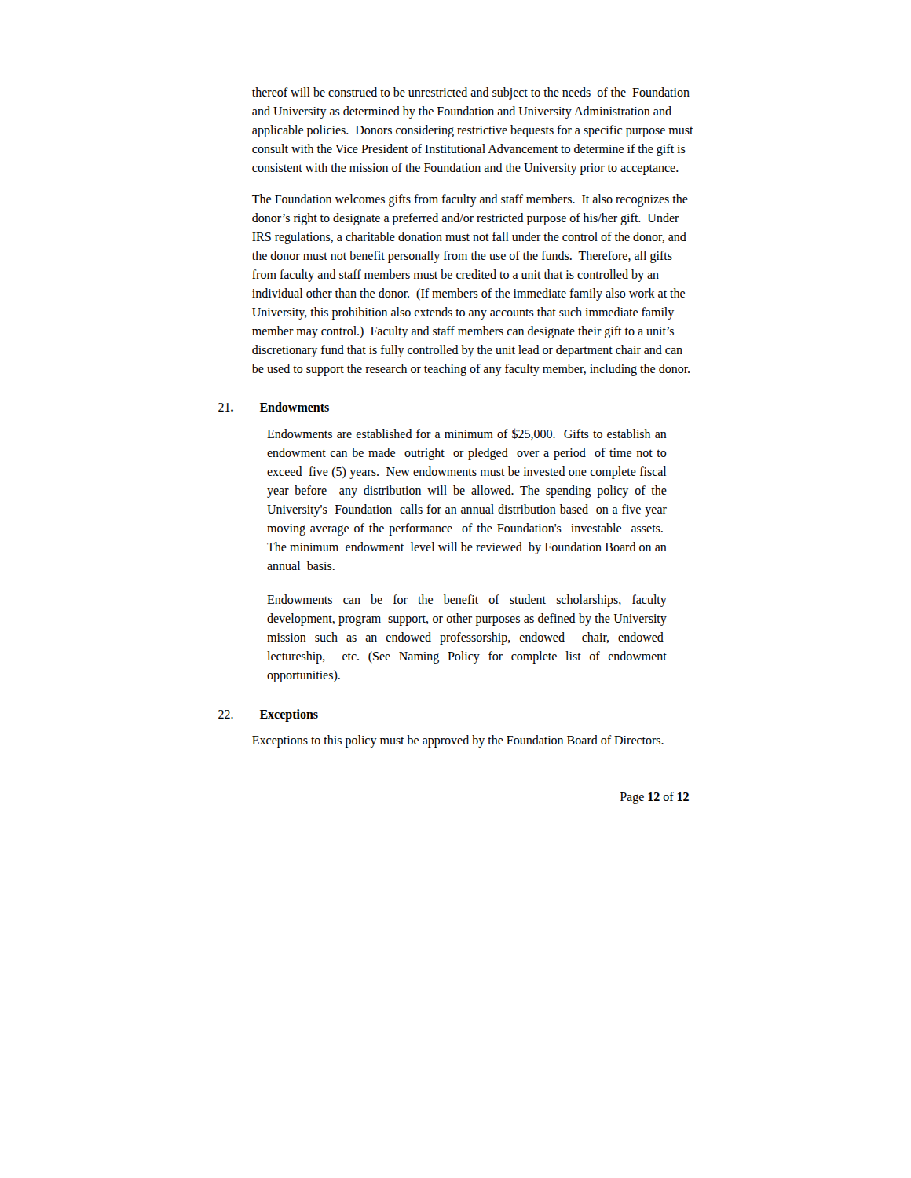thereof will be construed to be unrestricted and subject to the needs of the Foundation and University as determined by the Foundation and University Administration and applicable policies. Donors considering restrictive bequests for a specific purpose must consult with the Vice President of Institutional Advancement to determine if the gift is consistent with the mission of the Foundation and the University prior to acceptance.
The Foundation welcomes gifts from faculty and staff members. It also recognizes the donor’s right to designate a preferred and/or restricted purpose of his/her gift. Under IRS regulations, a charitable donation must not fall under the control of the donor, and the donor must not benefit personally from the use of the funds. Therefore, all gifts from faculty and staff members must be credited to a unit that is controlled by an individual other than the donor. (If members of the immediate family also work at the University, this prohibition also extends to any accounts that such immediate family member may control.) Faculty and staff members can designate their gift to a unit’s discretionary fund that is fully controlled by the unit lead or department chair and can be used to support the research or teaching of any faculty member, including the donor.
21. Endowments
Endowments are established for a minimum of $25,000. Gifts to establish an endowment can be made outright or pledged over a period of time not to exceed five (5) years. New endowments must be invested one complete fiscal year before any distribution will be allowed. The spending policy of the University's Foundation calls for an annual distribution based on a five year moving average of the performance of the Foundation's investable assets. The minimum endowment level will be reviewed by Foundation Board on an annual basis.
Endowments can be for the benefit of student scholarships, faculty development, program support, or other purposes as defined by the University mission such as an endowed professorship, endowed chair, endowed lectureship, etc. (See Naming Policy for complete list of endowment opportunities).
22. Exceptions
Exceptions to this policy must be approved by the Foundation Board of Directors.
Page 12 of 12